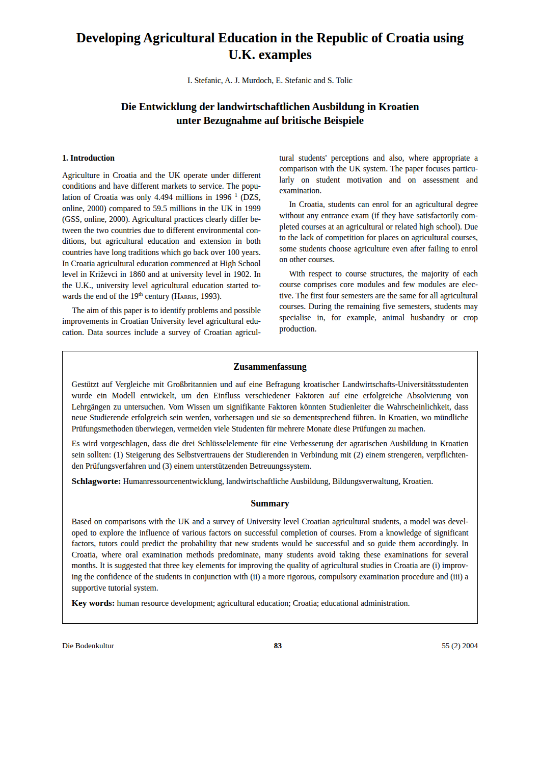Developing Agricultural Education in the Republic of Croatia using U.K. examples
I. Stefanic, A. J. Murdoch, E. Stefanic and S. Tolic
Die Entwicklung der landwirtschaftlichen Ausbildung in Kroatien
unter Bezugnahme auf britische Beispiele
1. Introduction
Agriculture in Croatia and the UK operate under different conditions and have different markets to service. The population of Croatia was only 4.494 millions in 1996 1 (DZS, online, 2000) compared to 59.5 millions in the UK in 1999 (GSS, online, 2000). Agricultural practices clearly differ between the two countries due to different environmental conditions, but agricultural education and extension in both countries have long traditions which go back over 100 years. In Croatia agricultural education commenced at High School level in Križevci in 1860 and at university level in 1902. In the U.K., university level agricultural education started towards the end of the 19th century (Harris, 1993).
The aim of this paper is to identify problems and possible improvements in Croatian University level agricultural education. Data sources include a survey of Croatian agricultural students' perceptions and also, where appropriate a comparison with the UK system. The paper focuses particularly on student motivation and on assessment and examination.
In Croatia, students can enrol for an agricultural degree without any entrance exam (if they have satisfactorily completed courses at an agricultural or related high school). Due to the lack of competition for places on agricultural courses, some students choose agriculture even after failing to enrol on other courses.
With respect to course structures, the majority of each course comprises core modules and few modules are elective. The first four semesters are the same for all agricultural courses. During the remaining five semesters, students may specialise in, for example, animal husbandry or crop production.
Zusammenfassung
Gestützt auf Vergleiche mit Großbritannien und auf eine Befragung kroatischer Landwirtschafts-Universitätsstudenten wurde ein Modell entwickelt, um den Einfluss verschiedener Faktoren auf eine erfolgreiche Absolvierung von Lehrgängen zu untersuchen. Vom Wissen um signifikante Faktoren könnten Studienleiter die Wahrscheinlichkeit, dass neue Studierende erfolgreich sein werden, vorhersagen und sie so dementsprechend führen. In Kroatien, wo mündliche Prüfungsmethoden überwiegen, vermeiden viele Studenten für mehrere Monate diese Prüfungen zu machen.
Es wird vorgeschlagen, dass die drei Schlüsselelemente für eine Verbesserung der agrarischen Ausbildung in Kroatien sein sollten: (1) Steigerung des Selbstvertrauens der Studierenden in Verbindung mit (2) einem strengeren, verpflichtenden Prüfungsverfahren und (3) einem unterstützenden Betreuungssystem.
Schlagworte: Humanressourcenentwicklung, landwirtschaftliche Ausbildung, Bildungsverwaltung, Kroatien.
Summary
Based on comparisons with the UK and a survey of University level Croatian agricultural students, a model was developed to explore the influence of various factors on successful completion of courses. From a knowledge of significant factors, tutors could predict the probability that new students would be successful and so guide them accordingly. In Croatia, where oral examination methods predominate, many students avoid taking these examinations for several months. It is suggested that three key elements for improving the quality of agricultural studies in Croatia are (i) improving the confidence of the students in conjunction with (ii) a more rigorous, compulsory examination procedure and (iii) a supportive tutorial system.
Key words: human resource development; agricultural education; Croatia; educational administration.
Die Bodenkultur 83 55 (2) 2004